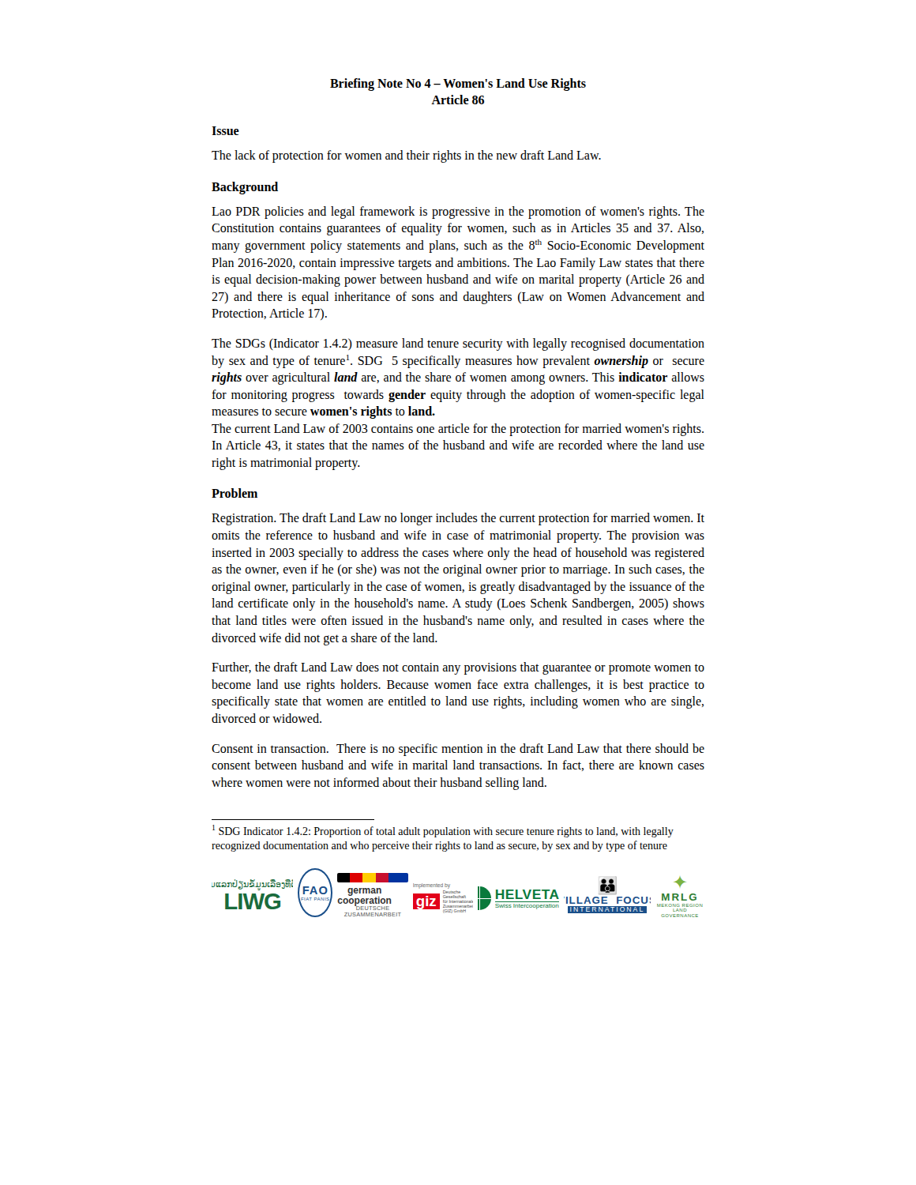Briefing Note No 4 – Women's Land Use Rights
Article 86
Issue
The lack of protection for women and their rights in the new draft Land Law.
Background
Lao PDR policies and legal framework is progressive in the promotion of women's rights. The Constitution contains guarantees of equality for women, such as in Articles 35 and 37. Also, many government policy statements and plans, such as the 8th Socio-Economic Development Plan 2016-2020, contain impressive targets and ambitions. The Lao Family Law states that there is equal decision-making power between husband and wife on marital property (Article 26 and 27) and there is equal inheritance of sons and daughters (Law on Women Advancement and Protection, Article 17).
The SDGs (Indicator 1.4.2) measure land tenure security with legally recognised documentation by sex and type of tenure1. SDG 5 specifically measures how prevalent ownership or secure rights over agricultural land are, and the share of women among owners. This indicator allows for monitoring progress towards gender equity through the adoption of women-specific legal measures to secure women's rights to land.
The current Land Law of 2003 contains one article for the protection for married women's rights. In Article 43, it states that the names of the husband and wife are recorded where the land use right is matrimonial property.
Problem
Registration. The draft Land Law no longer includes the current protection for married women. It omits the reference to husband and wife in case of matrimonial property. The provision was inserted in 2003 specially to address the cases where only the head of household was registered as the owner, even if he (or she) was not the original owner prior to marriage. In such cases, the original owner, particularly in the case of women, is greatly disadvantaged by the issuance of the land certificate only in the household's name. A study (Loes Schenk Sandbergen, 2005) shows that land titles were often issued in the husband's name only, and resulted in cases where the divorced wife did not get a share of the land.
Further, the draft Land Law does not contain any provisions that guarantee or promote women to become land use rights holders. Because women face extra challenges, it is best practice to specifically state that women are entitled to land use rights, including women who are single, divorced or widowed.
Consent in transaction. There is no specific mention in the draft Land Law that there should be consent between husband and wife in marital land transactions. In fact, there are known cases where women were not informed about their husband selling land.
1 SDG Indicator 1.4.2: Proportion of total adult population with secure tenure rights to land, with legally recognized documentation and who perceive their rights to land as secure, by sex and by type of tenure
ກຸ່ມແລກປ່ຽນຂໍ້ມູນເລື່ອງທີ່ດິນ
LIWG
FAO
FIAT PANIS
german
cooperation
DEUTSCHE ZUSAMMENARBEIT
Implemented by
giz Deutsche Gesellschaft
für Internationale
Zusammenarbeit (GIZ) GmbH
HELVETAS
Swiss Intercooperation
👪
VILLAGE FOCUS
INTERNATIONAL
✦
MRLG
MEKONG REGION
LAND GOVERNANCE